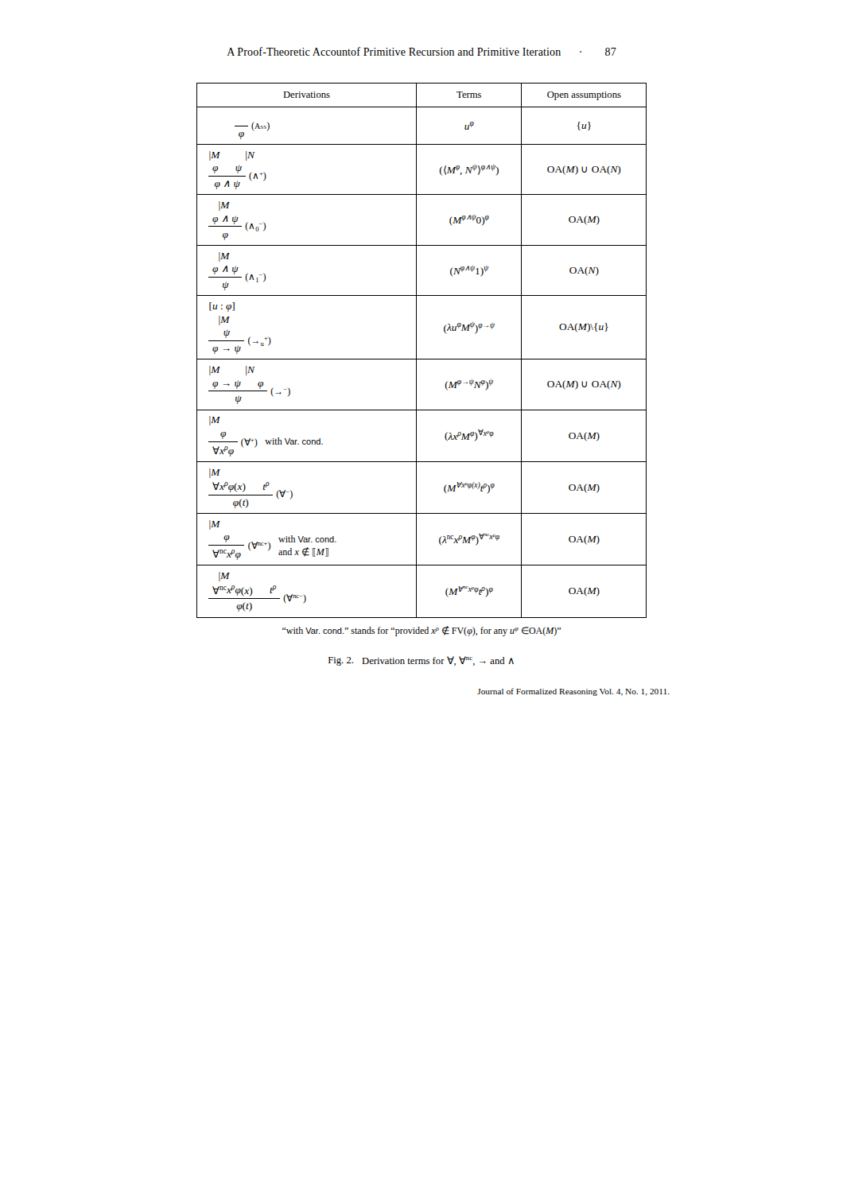A Proof-Theoretic Accountof Primitive Recursion and Primitive Iteration·87
| Derivations | Terms | Open assumptions |
| --- | --- | --- |
| φ ( Ass ) | u φ | { u } |
| / M / N φ ψ φ ∧ ψ (∧ + ) | (⟨ M φ , N ψ ⟩ φ∧ψ ) | OA( M ) ∪ OA( N ) |
| / M φ ∧ ψ φ (∧ 0 − ) | ( M φ∧ψ 0) φ | OA( M ) |
| / M φ ∧ ψ ψ (∧ 1 − ) | ( N φ∧ψ 1) ψ | OA( N ) |
| [ u : φ ] / M ψ φ → ψ (→ u + ) | ( λu φ M ψ ) φ→ψ | OA( M )\{ u } |
| / M / N φ → ψ φ ψ (→ − ) | ( M φ→ψ N φ ) ψ | OA( M ) ∪ OA( N ) |
| / M φ ∀ x ρ φ (∀ + ) with Var. cond. | ( λx ρ M φ ) ∀ x ρ φ | OA( M ) |
| / M ∀ x ρ φ ( x ) t ρ φ ( t ) (∀ − ) | ( M ∀x ρ φ(x) t ρ ) φ | OA( M ) |
| / M φ ∀ nc x ρ φ (∀ nc + ) with Var. cond. and x ∉ ⟦ M ⟧ | ( λ nc x ρ M φ ) ∀ nc x ρ φ | OA( M ) |
| / M ∀ nc x ρ φ ( x ) t ρ φ ( t ) (∀ nc − ) | ( M ∀ nc x ρ φ t ρ ) φ | OA( M ) |
“with Var. cond.” stands for “provided xρ ∉ FV(φ), for any uφ ∈OA(M)”
Fig. 2. Derivation terms for ∀, ∀nc, → and ∧
Journal of Formalized Reasoning Vol. 4, No. 1, 2011.